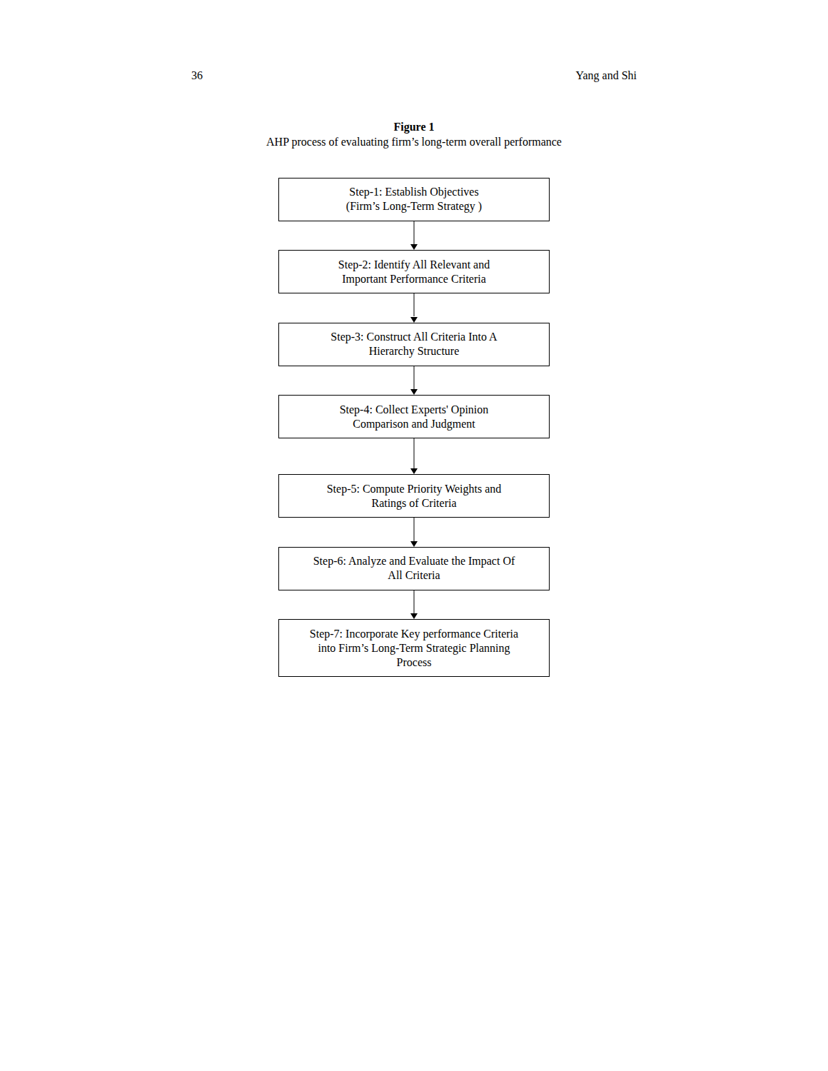36 Yang and Shi
Figure 1 AHP process of evaluating firm’s long-term overall performance
Step-1: Establish Objectives
(Firm’s Long-Term Strategy )
Step-2: Identify All Relevant and
Important Performance Criteria
Step-3: Construct All Criteria Into A
Hierarchy Structure
Step-4: Collect Experts' Opinion
Comparison and Judgment
Step-5: Compute Priority Weights and
Ratings of Criteria
Step-6: Analyze and Evaluate the Impact Of
All Criteria
Step-7: Incorporate Key performance Criteria
into Firm’s Long-Term Strategic Planning
Process